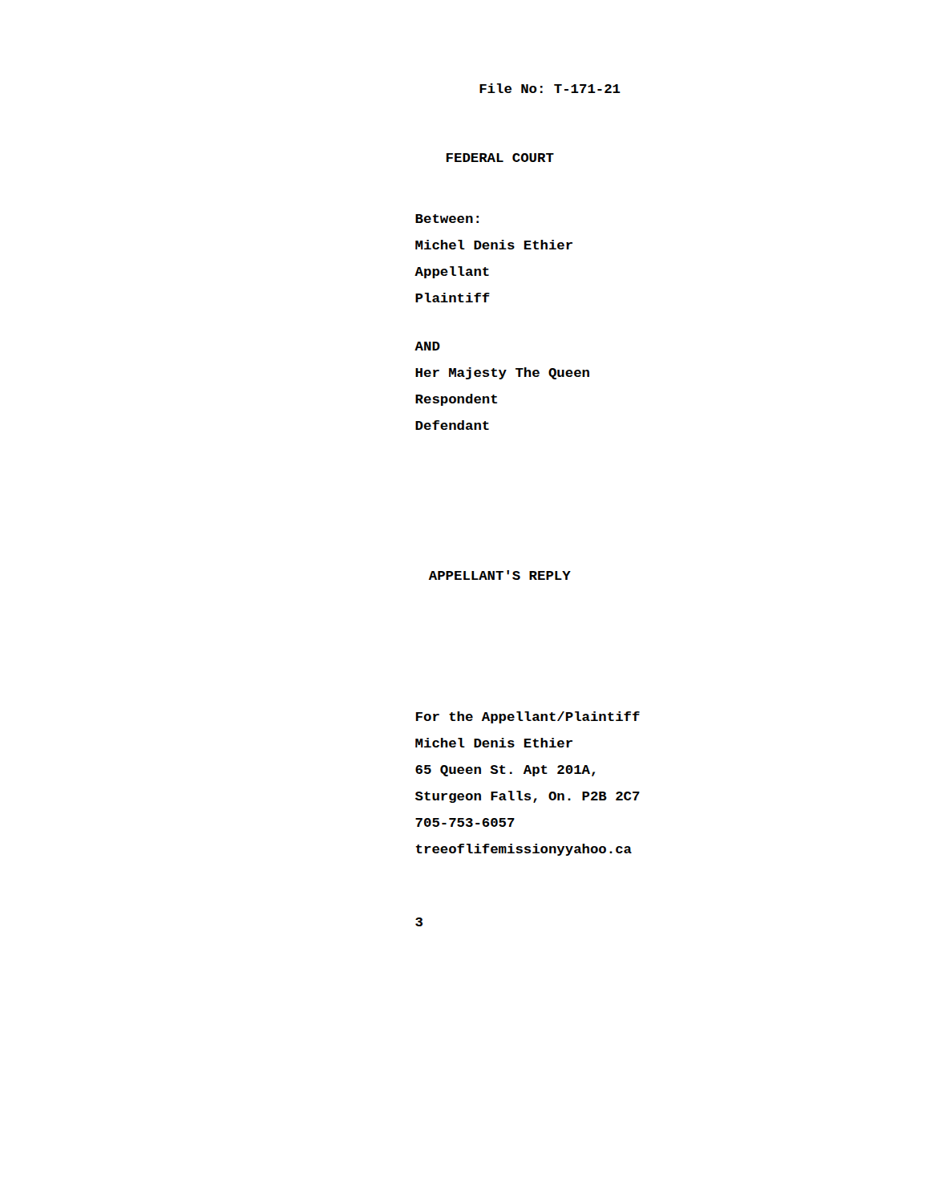File No: T-171-21
FEDERAL COURT
Between:
Michel Denis Ethier
Appellant
Plaintiff
AND
Her Majesty The Queen
Respondent
Defendant
APPELLANT'S REPLY
For the Appellant/Plaintiff
Michel Denis Ethier
65 Queen St. Apt 201A,
Sturgeon Falls, On. P2B 2C7
705-753-6057
treeoflifemissionyyahoo.ca
3